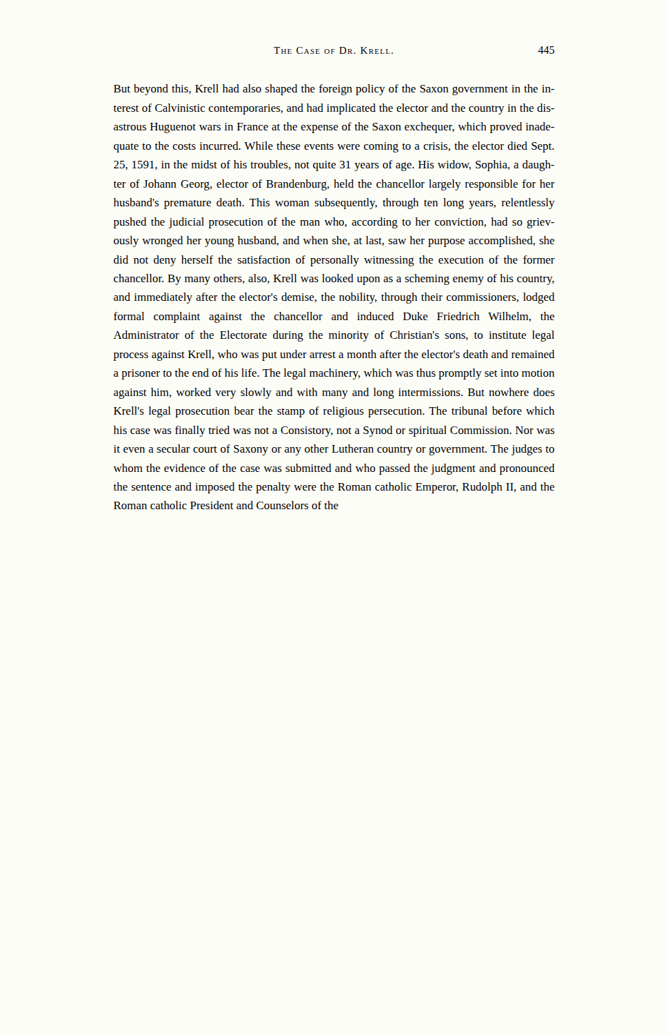The Case of Dr. Krell. 445
But beyond this, Krell had also shaped the foreign policy of the Saxon government in the interest of Calvinistic contemporaries, and had implicated the elector and the country in the disastrous Huguenot wars in France at the expense of the Saxon exchequer, which proved inadequate to the costs incurred. While these events were coming to a crisis, the elector died Sept. 25, 1591, in the midst of his troubles, not quite 31 years of age. His widow, Sophia, a daughter of Johann Georg, elector of Brandenburg, held the chancellor largely responsible for her husband's premature death. This woman subsequently, through ten long years, relentlessly pushed the judicial prosecution of the man who, according to her conviction, had so grievously wronged her young husband, and when she, at last, saw her purpose accomplished, she did not deny herself the satisfaction of personally witnessing the execution of the former chancellor. By many others, also, Krell was looked upon as a scheming enemy of his country, and immediately after the elector's demise, the nobility, through their commissioners, lodged formal complaint against the chancellor and induced Duke Friedrich Wilhelm, the Administrator of the Electorate during the minority of Christian's sons, to institute legal process against Krell, who was put under arrest a month after the elector's death and remained a prisoner to the end of his life. The legal machinery, which was thus promptly set into motion against him, worked very slowly and with many and long intermissions. But nowhere does Krell's legal prosecution bear the stamp of religious persecution. The tribunal before which his case was finally tried was not a Consistory, not a Synod or spiritual Commission. Nor was it even a secular court of Saxony or any other Lutheran country or government. The judges to whom the evidence of the case was submitted and who passed the judgment and pronounced the sentence and imposed the penalty were the Roman catholic Emperor, Rudolph II, and the Roman catholic President and Counselors of the